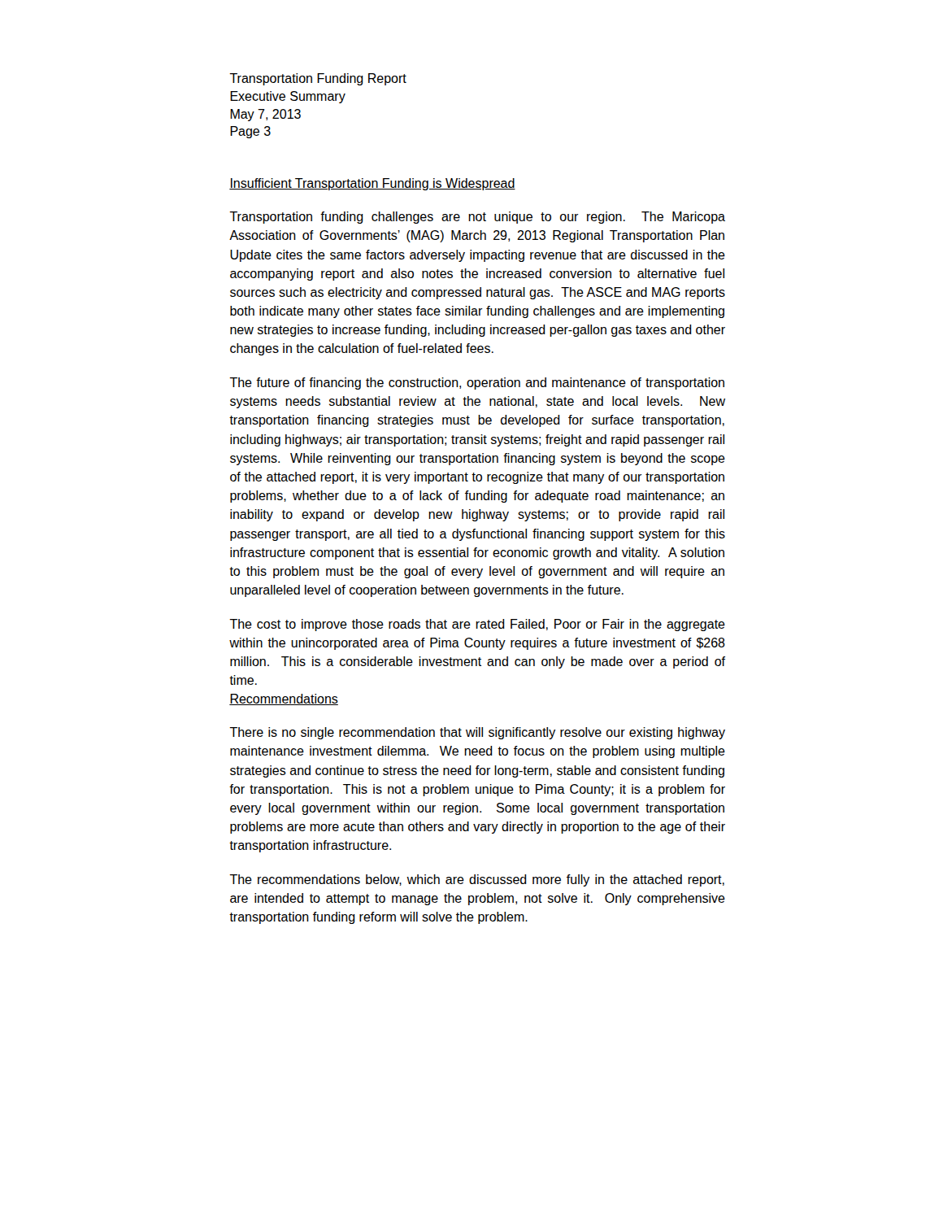Transportation Funding Report
Executive Summary
May 7, 2013
Page 3
Insufficient Transportation Funding is Widespread
Transportation funding challenges are not unique to our region. The Maricopa Association of Governments’ (MAG) March 29, 2013 Regional Transportation Plan Update cites the same factors adversely impacting revenue that are discussed in the accompanying report and also notes the increased conversion to alternative fuel sources such as electricity and compressed natural gas. The ASCE and MAG reports both indicate many other states face similar funding challenges and are implementing new strategies to increase funding, including increased per-gallon gas taxes and other changes in the calculation of fuel-related fees.
The future of financing the construction, operation and maintenance of transportation systems needs substantial review at the national, state and local levels. New transportation financing strategies must be developed for surface transportation, including highways; air transportation; transit systems; freight and rapid passenger rail systems. While reinventing our transportation financing system is beyond the scope of the attached report, it is very important to recognize that many of our transportation problems, whether due to a of lack of funding for adequate road maintenance; an inability to expand or develop new highway systems; or to provide rapid rail passenger transport, are all tied to a dysfunctional financing support system for this infrastructure component that is essential for economic growth and vitality. A solution to this problem must be the goal of every level of government and will require an unparalleled level of cooperation between governments in the future.
The cost to improve those roads that are rated Failed, Poor or Fair in the aggregate within the unincorporated area of Pima County requires a future investment of $268 million. This is a considerable investment and can only be made over a period of time.
Recommendations
There is no single recommendation that will significantly resolve our existing highway maintenance investment dilemma. We need to focus on the problem using multiple strategies and continue to stress the need for long-term, stable and consistent funding for transportation. This is not a problem unique to Pima County; it is a problem for every local government within our region. Some local government transportation problems are more acute than others and vary directly in proportion to the age of their transportation infrastructure.
The recommendations below, which are discussed more fully in the attached report, are intended to attempt to manage the problem, not solve it. Only comprehensive transportation funding reform will solve the problem.